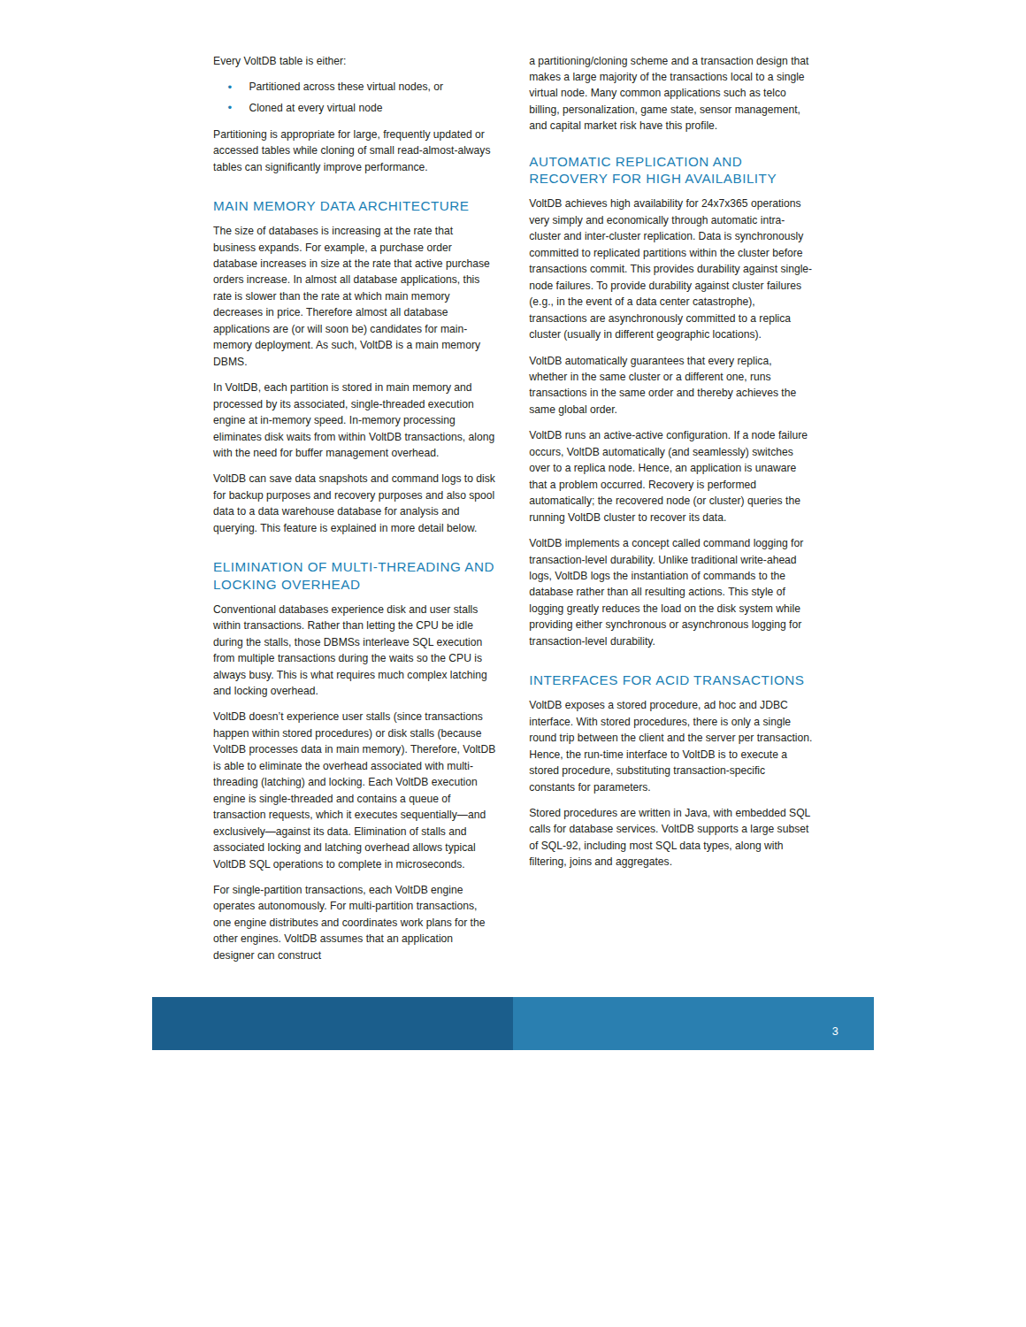Every VoltDB table is either:
Partitioned across these virtual nodes, or
Cloned at every virtual node
Partitioning is appropriate for large, frequently updated or accessed tables while cloning of small read-almost-always tables can significantly improve performance.
Main Memory Data Architecture
The size of databases is increasing at the rate that business expands. For example, a purchase order database increases in size at the rate that active purchase orders increase. In almost all database applications, this rate is slower than the rate at which main memory decreases in price. Therefore almost all database applications are (or will soon be) candidates for main-memory deployment. As such, VoltDB is a main memory DBMS.
In VoltDB, each partition is stored in main memory and processed by its associated, single-threaded execution engine at in-memory speed. In-memory processing eliminates disk waits from within VoltDB transactions, along with the need for buffer management overhead.
VoltDB can save data snapshots and command logs to disk for backup purposes and recovery purposes and also spool data to a data warehouse database for analysis and querying. This feature is explained in more detail below.
Elimination of Multi-Threading and Locking Overhead
Conventional databases experience disk and user stalls within transactions. Rather than letting the CPU be idle during the stalls, those DBMSs interleave SQL execution from multiple transactions during the waits so the CPU is always busy. This is what requires much complex latching and locking overhead.
VoltDB doesn’t experience user stalls (since transactions happen within stored procedures) or disk stalls (because VoltDB processes data in main memory). Therefore, VoltDB is able to eliminate the overhead associated with multi-threading (latching) and locking. Each VoltDB execution engine is single-threaded and contains a queue of transaction requests, which it executes sequentially—and exclusively—against its data. Elimination of stalls and associated locking and latching overhead allows typical VoltDB SQL operations to complete in microseconds.
For single-partition transactions, each VoltDB engine operates autonomously. For multi-partition transactions, one engine distributes and coordinates work plans for the other engines. VoltDB assumes that an application designer can construct
a partitioning/cloning scheme and a transaction design that makes a large majority of the transactions local to a single virtual node. Many common applications such as telco billing, personalization, game state, sensor management, and capital market risk have this profile.
Automatic Replication and Recovery for High Availability
VoltDB achieves high availability for 24x7x365 operations very simply and economically through automatic intra-cluster and inter-cluster replication. Data is synchronously committed to replicated partitions within the cluster before transactions commit. This provides durability against single-node failures. To provide durability against cluster failures (e.g., in the event of a data center catastrophe), transactions are asynchronously committed to a replica cluster (usually in different geographic locations).
VoltDB automatically guarantees that every replica, whether in the same cluster or a different one, runs transactions in the same order and thereby achieves the same global order.
VoltDB runs an active-active configuration. If a node failure occurs, VoltDB automatically (and seamlessly) switches over to a replica node. Hence, an application is unaware that a problem occurred. Recovery is performed automatically; the recovered node (or cluster) queries the running VoltDB cluster to recover its data.
VoltDB implements a concept called command logging for transaction-level durability. Unlike traditional write-ahead logs, VoltDB logs the instantiation of commands to the database rather than all resulting actions. This style of logging greatly reduces the load on the disk system while providing either synchronous or asynchronous logging for transaction-level durability.
Interfaces for ACID Transactions
VoltDB exposes a stored procedure, ad hoc and JDBC interface. With stored procedures, there is only a single round trip between the client and the server per transaction. Hence, the run-time interface to VoltDB is to execute a stored procedure, substituting transaction-specific constants for parameters.
Stored procedures are written in Java, with embedded SQL calls for database services. VoltDB supports a large subset of SQL-92, including most SQL data types, along with filtering, joins and aggregates.
3